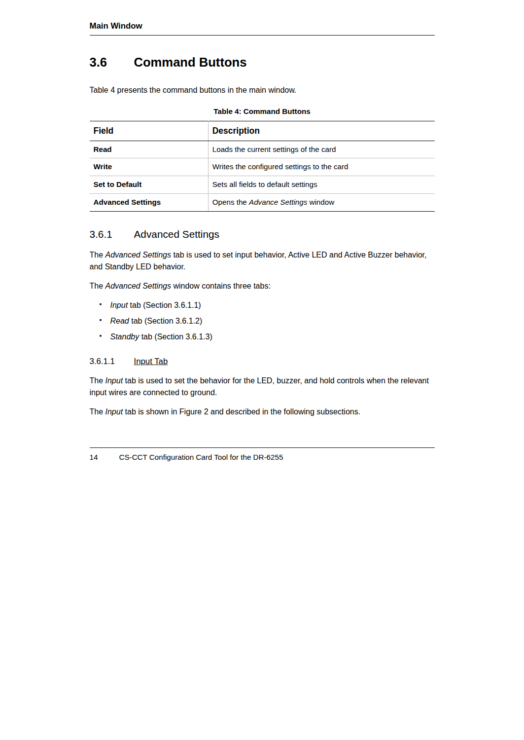Main Window
3.6 Command Buttons
Table 4 presents the command buttons in the main window.
Table 4: Command Buttons
| Field | Description |
| --- | --- |
| Read | Loads the current settings of the card |
| Write | Writes the configured settings to the card |
| Set to Default | Sets all fields to default settings |
| Advanced Settings | Opens the Advance Settings window |
3.6.1 Advanced Settings
The Advanced Settings tab is used to set input behavior, Active LED and Active Buzzer behavior, and Standby LED behavior.
The Advanced Settings window contains three tabs:
Input tab (Section 3.6.1.1)
Read tab (Section 3.6.1.2)
Standby tab (Section 3.6.1.3)
3.6.1.1 Input Tab
The Input tab is used to set the behavior for the LED, buzzer, and hold controls when the relevant input wires are connected to ground.
The Input tab is shown in Figure 2 and described in the following subsections.
14 CS-CCT Configuration Card Tool for the DR-6255